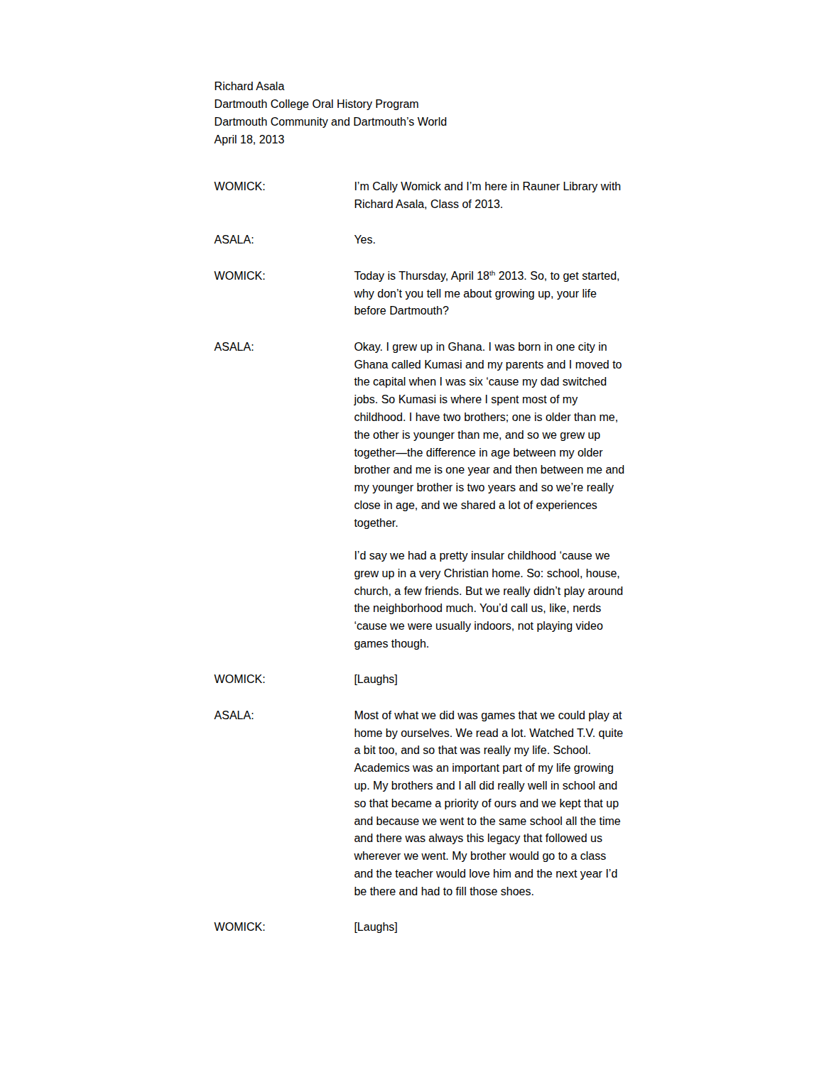Richard Asala
Dartmouth College Oral History Program
Dartmouth Community and Dartmouth’s World
April 18, 2013
WOMICK:
I’m Cally Womick and I’m here in Rauner Library with Richard Asala, Class of 2013.
ASALA:
Yes.
WOMICK:
Today is Thursday, April 18th 2013. So, to get started, why don’t you tell me about growing up, your life before Dartmouth?
ASALA:
Okay. I grew up in Ghana. I was born in one city in Ghana called Kumasi and my parents and I moved to the capital when I was six ‘cause my dad switched jobs. So Kumasi is where I spent most of my childhood. I have two brothers; one is older than me, the other is younger than me, and so we grew up together—the difference in age between my older brother and me is one year and then between me and my younger brother is two years and so we’re really close in age, and we shared a lot of experiences together.
I’d say we had a pretty insular childhood ‘cause we grew up in a very Christian home. So: school, house, church, a few friends. But we really didn’t play around the neighborhood much. You’d call us, like, nerds ‘cause we were usually indoors, not playing video games though.
WOMICK:
[Laughs]
ASALA:
Most of what we did was games that we could play at home by ourselves. We read a lot. Watched T.V. quite a bit too, and so that was really my life. School. Academics was an important part of my life growing up. My brothers and I all did really well in school and so that became a priority of ours and we kept that up and because we went to the same school all the time and there was always this legacy that followed us wherever we went. My brother would go to a class and the teacher would love him and the next year I’d be there and had to fill those shoes.
WOMICK:
[Laughs]